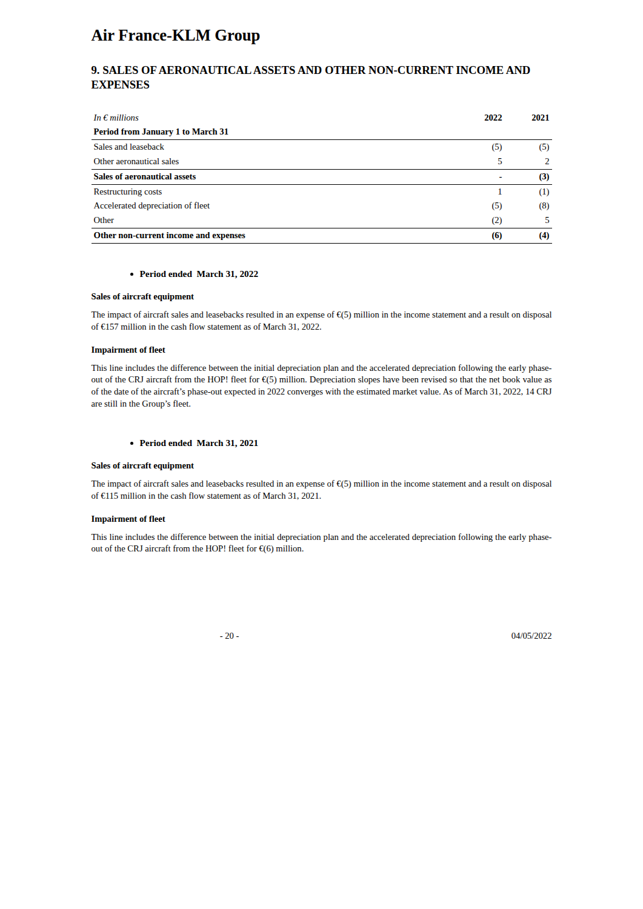Air France-KLM Group
9. SALES OF AERONAUTICAL ASSETS AND OTHER NON-CURRENT INCOME AND EXPENSES
| In € millions | 2022 | 2021 |
| Period from January 1 to March 31 | | |
| Sales and leaseback | (5) | (5) |
| Other aeronautical sales | 5 | 2 |
| Sales of aeronautical assets | - | (3) |
| Restructuring costs | 1 | (1) |
| Accelerated depreciation of fleet | (5) | (8) |
| Other | (2) | 5 |
| Other non-current income and expenses | (6) | (4) |
Period ended March 31, 2022
Sales of aircraft equipment
The impact of aircraft sales and leasebacks resulted in an expense of €(5) million in the income statement and a result on disposal of €157 million in the cash flow statement as of March 31, 2022.
Impairment of fleet
This line includes the difference between the initial depreciation plan and the accelerated depreciation following the early phase-out of the CRJ aircraft from the HOP! fleet for €(5) million. Depreciation slopes have been revised so that the net book value as of the date of the aircraft’s phase-out expected in 2022 converges with the estimated market value. As of March 31, 2022, 14 CRJ are still in the Group’s fleet.
Period ended March 31, 2021
Sales of aircraft equipment
The impact of aircraft sales and leasebacks resulted in an expense of €(5) million in the income statement and a result on disposal of €115 million in the cash flow statement as of March 31, 2021.
Impairment of fleet
This line includes the difference between the initial depreciation plan and the accelerated depreciation following the early phase-out of the CRJ aircraft from the HOP! fleet for €(6) million.
- 20 - 04/05/2022